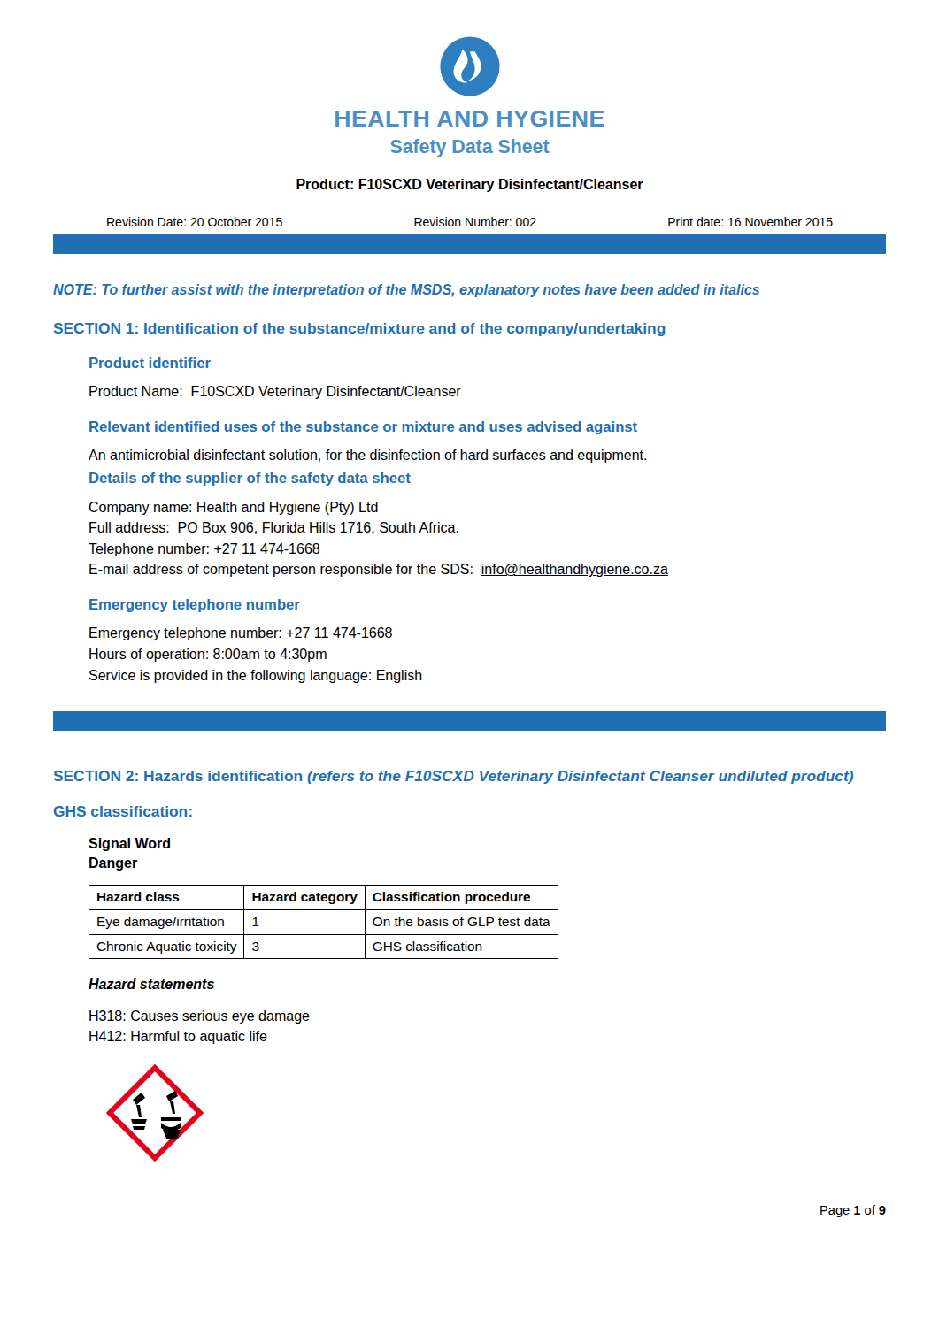HEALTH AND HYGIENE
Safety Data Sheet
Product: F10SCXD Veterinary Disinfectant/Cleanser
Revision Date: 20 October 2015 Revision Number: 002 Print date: 16 November 2015
NOTE: To further assist with the interpretation of the MSDS, explanatory notes have been added in italics
SECTION 1: Identification of the substance/mixture and of the company/undertaking
Product identifier
Product Name: F10SCXD Veterinary Disinfectant/Cleanser
Relevant identified uses of the substance or mixture and uses advised against
An antimicrobial disinfectant solution, for the disinfection of hard surfaces and equipment.
Details of the supplier of the safety data sheet
Company name: Health and Hygiene (Pty) Ltd
Full address: PO Box 906, Florida Hills 1716, South Africa.
Telephone number: +27 11 474-1668
E-mail address of competent person responsible for the SDS: info@healthandhygiene.co.za
Emergency telephone number
Emergency telephone number: +27 11 474-1668
Hours of operation: 8:00am to 4:30pm
Service is provided in the following language: English
SECTION 2: Hazards identification (refers to the F10SCXD Veterinary Disinfectant Cleanser undiluted product)
GHS classification:
Signal Word
Danger
| Hazard class | Hazard category | Classification procedure |
| --- | --- | --- |
| Eye damage/irritation | 1 | On the basis of GLP test data |
| Chronic Aquatic toxicity | 3 | GHS classification |
Hazard statements
H318: Causes serious eye damage
H412: Harmful to aquatic life
Page 1 of 9